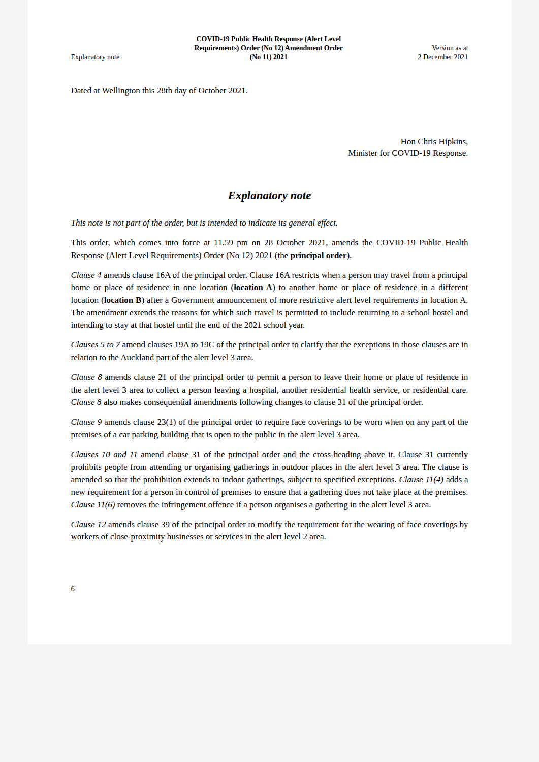Explanatory note
COVID-19 Public Health Response (Alert Level
Requirements) Order (No 12) Amendment Order
(No 11) 2021
Version as at
2 December 2021
Dated at Wellington this 28th day of October 2021.
Hon Chris Hipkins,
Minister for COVID-19 Response.
Explanatory note
This note is not part of the order, but is intended to indicate its general effect.
This order, which comes into force at 11.59 pm on 28 October 2021, amends the COVID-19 Public Health Response (Alert Level Requirements) Order (No 12) 2021 (the principal order).
Clause 4 amends clause 16A of the principal order. Clause 16A restricts when a person may travel from a principal home or place of residence in one location (location A) to another home or place of residence in a different location (location B) after a Government announcement of more restrictive alert level requirements in location A. The amendment extends the reasons for which such travel is permitted to include returning to a school hostel and intending to stay at that hostel until the end of the 2021 school year.
Clauses 5 to 7 amend clauses 19A to 19C of the principal order to clarify that the exceptions in those clauses are in relation to the Auckland part of the alert level 3 area.
Clause 8 amends clause 21 of the principal order to permit a person to leave their home or place of residence in the alert level 3 area to collect a person leaving a hospital, another residential health service, or residential care. Clause 8 also makes consequential amendments following changes to clause 31 of the principal order.
Clause 9 amends clause 23(1) of the principal order to require face coverings to be worn when on any part of the premises of a car parking building that is open to the public in the alert level 3 area.
Clauses 10 and 11 amend clause 31 of the principal order and the cross-heading above it. Clause 31 currently prohibits people from attending or organising gatherings in outdoor places in the alert level 3 area. The clause is amended so that the prohibition extends to indoor gatherings, subject to specified exceptions. Clause 11(4) adds a new requirement for a person in control of premises to ensure that a gathering does not take place at the premises. Clause 11(6) removes the infringement offence if a person organises a gathering in the alert level 3 area.
Clause 12 amends clause 39 of the principal order to modify the requirement for the wearing of face coverings by workers of close-proximity businesses or services in the alert level 2 area.
6